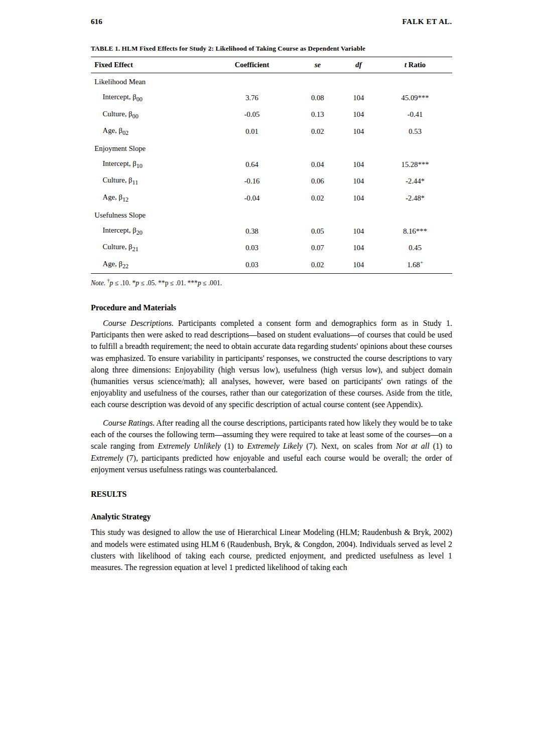616 FALK ET AL.
TABLE 1. HLM Fixed Effects for Study 2: Likelihood of Taking Course as Dependent Variable
| Fixed Effect | Coefficient | se | df | t Ratio |
| --- | --- | --- | --- | --- |
| Likelihood Mean |
| Intercept, β 00 | 3.76 | 0.08 | 104 | 45.09*** |
| Culture, β 00 | -0.05 | 0.13 | 104 | -0.41 |
| Age, β 02 | 0.01 | 0.02 | 104 | 0.53 |
| Enjoyment Slope |
| Intercept, β 10 | 0.64 | 0.04 | 104 | 15.28*** |
| Culture, β 11 | -0.16 | 0.06 | 104 | -2.44* |
| Age, β 12 | -0.04 | 0.02 | 104 | -2.48* |
| Usefulness Slope |
| Intercept, β 20 | 0.38 | 0.05 | 104 | 8.16*** |
| Culture, β 21 | 0.03 | 0.07 | 104 | 0.45 |
| Age, β 22 | 0.03 | 0.02 | 104 | 1.68 + |
Note. †p ≤ .10. *p ≤ .05. **p ≤ .01. ***p ≤ .001.
Procedure and Materials
Course Descriptions. Participants completed a consent form and demographics form as in Study 1. Participants then were asked to read descriptions—based on student evaluations—of courses that could be used to fulfill a breadth requirement; the need to obtain accurate data regarding students' opinions about these courses was emphasized. To ensure variability in participants' responses, we constructed the course descriptions to vary along three dimensions: Enjoyability (high versus low), usefulness (high versus low), and subject domain (humanities versus science/math); all analyses, however, were based on participants' own ratings of the enjoyablity and usefulness of the courses, rather than our categorization of these courses. Aside from the title, each course description was devoid of any specific description of actual course content (see Appendix).
Course Ratings. After reading all the course descriptions, participants rated how likely they would be to take each of the courses the following term—assuming they were required to take at least some of the courses—on a scale ranging from Extremely Unlikely (1) to Extremely Likely (7). Next, on scales from Not at all (1) to Extremely (7), participants predicted how enjoyable and useful each course would be overall; the order of enjoyment versus usefulness ratings was counterbalanced.
RESULTS
Analytic Strategy
This study was designed to allow the use of Hierarchical Linear Modeling (HLM; Raudenbush & Bryk, 2002) and models were estimated using HLM 6 (Raudenbush, Bryk, & Congdon, 2004). Individuals served as level 2 clusters with likelihood of taking each course, predicted enjoyment, and predicted usefulness as level 1 measures. The regression equation at level 1 predicted likelihood of taking each